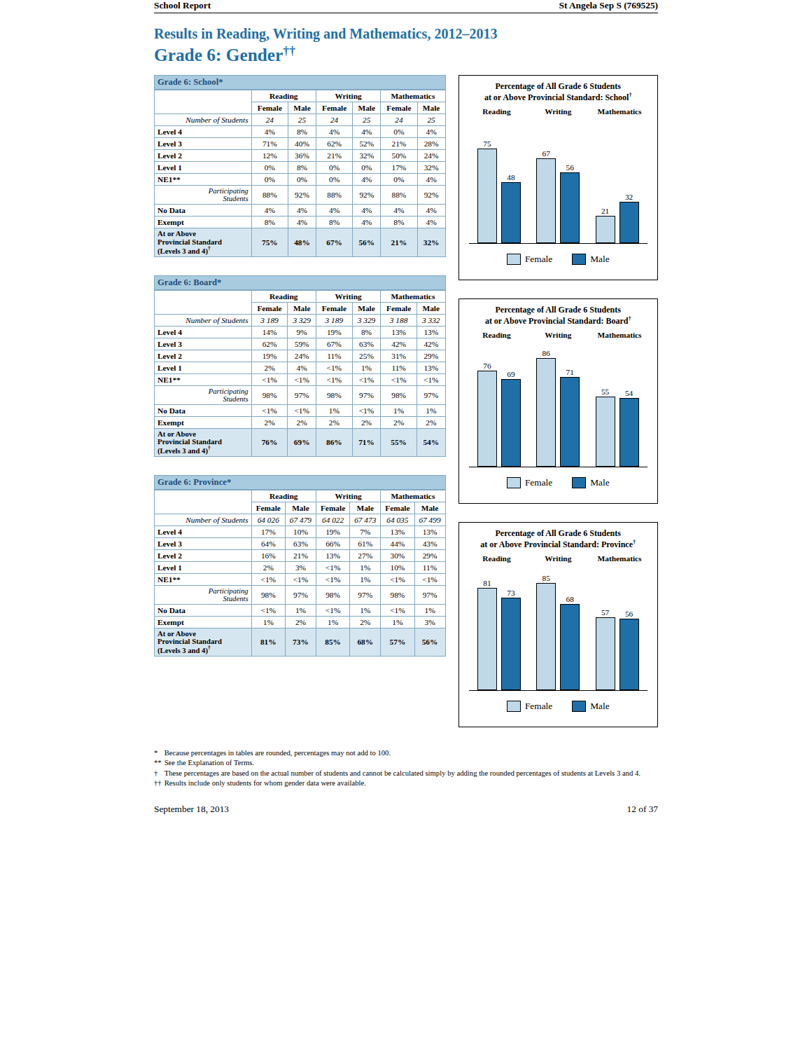School Report
St Angela Sep S (769525)
Results in Reading, Writing and Mathematics, 2012–2013
Grade 6: Gender††
Grade 6: School*
| | Reading | Writing | Mathematics |
| --- | --- | --- | --- |
| Female | Male | Female | Male | Female | Male |
| Number of Students | 24 | 25 | 24 | 25 | 24 | 25 |
| Level 4 | 4% | 8% | 4% | 4% | 0% | 4% |
| Level 3 | 71% | 40% | 62% | 52% | 21% | 28% |
| Level 2 | 12% | 36% | 21% | 32% | 50% | 24% |
| Level 1 | 0% | 8% | 0% | 0% | 17% | 32% |
| NE1** | 0% | 0% | 0% | 4% | 0% | 4% |
| Participating Students | 88% | 92% | 88% | 92% | 88% | 92% |
| No Data | 4% | 4% | 4% | 4% | 4% | 4% |
| Exempt | 8% | 4% | 8% | 4% | 8% | 4% |
| At or Above Provincial Standard (Levels 3 and 4) † | 75% | 48% | 67% | 56% | 21% | 32% |
Grade 6: Board*
| | Reading | Writing | Mathematics |
| --- | --- | --- | --- |
| Female | Male | Female | Male | Female | Male |
| Number of Students | 3 189 | 3 329 | 3 189 | 3 329 | 3 188 | 3 332 |
| Level 4 | 14% | 9% | 19% | 8% | 13% | 13% |
| Level 3 | 62% | 59% | 67% | 63% | 42% | 42% |
| Level 2 | 19% | 24% | 11% | 25% | 31% | 29% |
| Level 1 | 2% | 4% | <1% | 1% | 11% | 13% |
| NE1** | <1% | <1% | <1% | <1% | <1% | <1% |
| Participating Students | 98% | 97% | 98% | 97% | 98% | 97% |
| No Data | <1% | <1% | 1% | <1% | 1% | 1% |
| Exempt | 2% | 2% | 2% | 2% | 2% | 2% |
| At or Above Provincial Standard (Levels 3 and 4) † | 76% | 69% | 86% | 71% | 55% | 54% |
Grade 6: Province*
| | Reading | Writing | Mathematics |
| --- | --- | --- | --- |
| Female | Male | Female | Male | Female | Male |
| Number of Students | 64 026 | 67 479 | 64 022 | 67 473 | 64 035 | 67 499 |
| Level 4 | 17% | 10% | 19% | 7% | 13% | 13% |
| Level 3 | 64% | 63% | 66% | 61% | 44% | 43% |
| Level 2 | 16% | 21% | 13% | 27% | 30% | 29% |
| Level 1 | 2% | 3% | <1% | 1% | 10% | 11% |
| NE1** | <1% | <1% | <1% | 1% | <1% | <1% |
| Participating Students | 98% | 97% | 98% | 97% | 98% | 97% |
| No Data | <1% | 1% | <1% | 1% | <1% | 1% |
| Exempt | 1% | 2% | 1% | 2% | 1% | 3% |
| At or Above Provincial Standard (Levels 3 and 4) † | 81% | 73% | 85% | 68% | 57% | 56% |
Percentage of All Grade 6 Students
at or Above Provincial Standard: School†
Reading Writing Mathematics
75
48
67
56
21
32
Female
Male
Percentage of All Grade 6 Students
at or Above Provincial Standard: Board†
Reading Writing Mathematics
76
69
86
71
55
54
Female
Male
Percentage of All Grade 6 Students
at or Above Provincial Standard: Province†
Reading Writing Mathematics
81
73
85
68
57
56
Female
Male
| * | Because percentages in tables are rounded, percentages may not add to 100. |
| ** | See the Explanation of Terms. |
| † | These percentages are based on the actual number of students and cannot be calculated simply by adding the rounded percentages of students at Levels 3 and 4. |
| †† | Results include only students for whom gender data were available. |
September 18, 2013
12 of 37